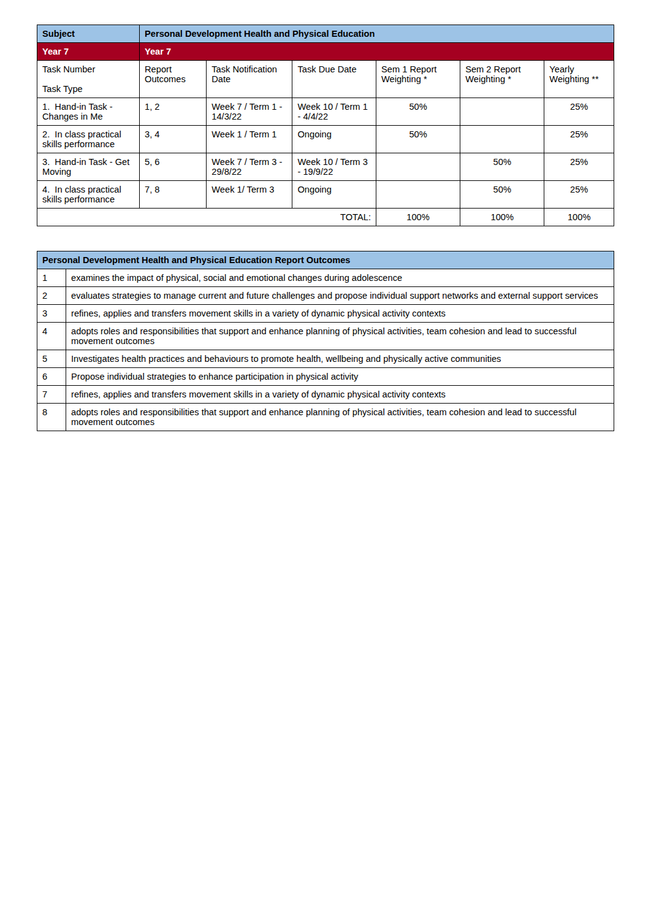| Subject | Personal Development Health and Physical Education |
| Year 7 | Year 7 |
| Task Number Task Type | Report Outcomes | Task Notification Date | Task Due Date | Sem 1 Report Weighting * | Sem 2 Report Weighting * | Yearly Weighting ** |
| 1. Hand-in Task - Changes in Me | 1, 2 | Week 7 / Term 1 - 14/3/22 | Week 10 / Term 1 - 4/4/22 | 50% | | 25% |
| 2. In class practical skills performance | 3, 4 | Week 1 / Term 1 | Ongoing | 50% | | 25% |
| 3. Hand-in Task - Get Moving | 5, 6 | Week 7 / Term 3 - 29/8/22 | Week 10 / Term 3 - 19/9/22 | | 50% | 25% |
| 4. In class practical skills performance | 7, 8 | Week 1/ Term 3 | Ongoing | | 50% | 25% |
| TOTAL: | 100% | 100% | 100% |
| Personal Development Health and Physical Education Report Outcomes |
| 1 | examines the impact of physical, social and emotional changes during adolescence |
| 2 | evaluates strategies to manage current and future challenges and propose individual support networks and external support services |
| 3 | refines, applies and transfers movement skills in a variety of dynamic physical activity contexts |
| 4 | adopts roles and responsibilities that support and enhance planning of physical activities, team cohesion and lead to successful movement outcomes |
| 5 | Investigates health practices and behaviours to promote health, wellbeing and physically active communities |
| 6 | Propose individual strategies to enhance participation in physical activity |
| 7 | refines, applies and transfers movement skills in a variety of dynamic physical activity contexts |
| 8 | adopts roles and responsibilities that support and enhance planning of physical activities, team cohesion and lead to successful movement outcomes |